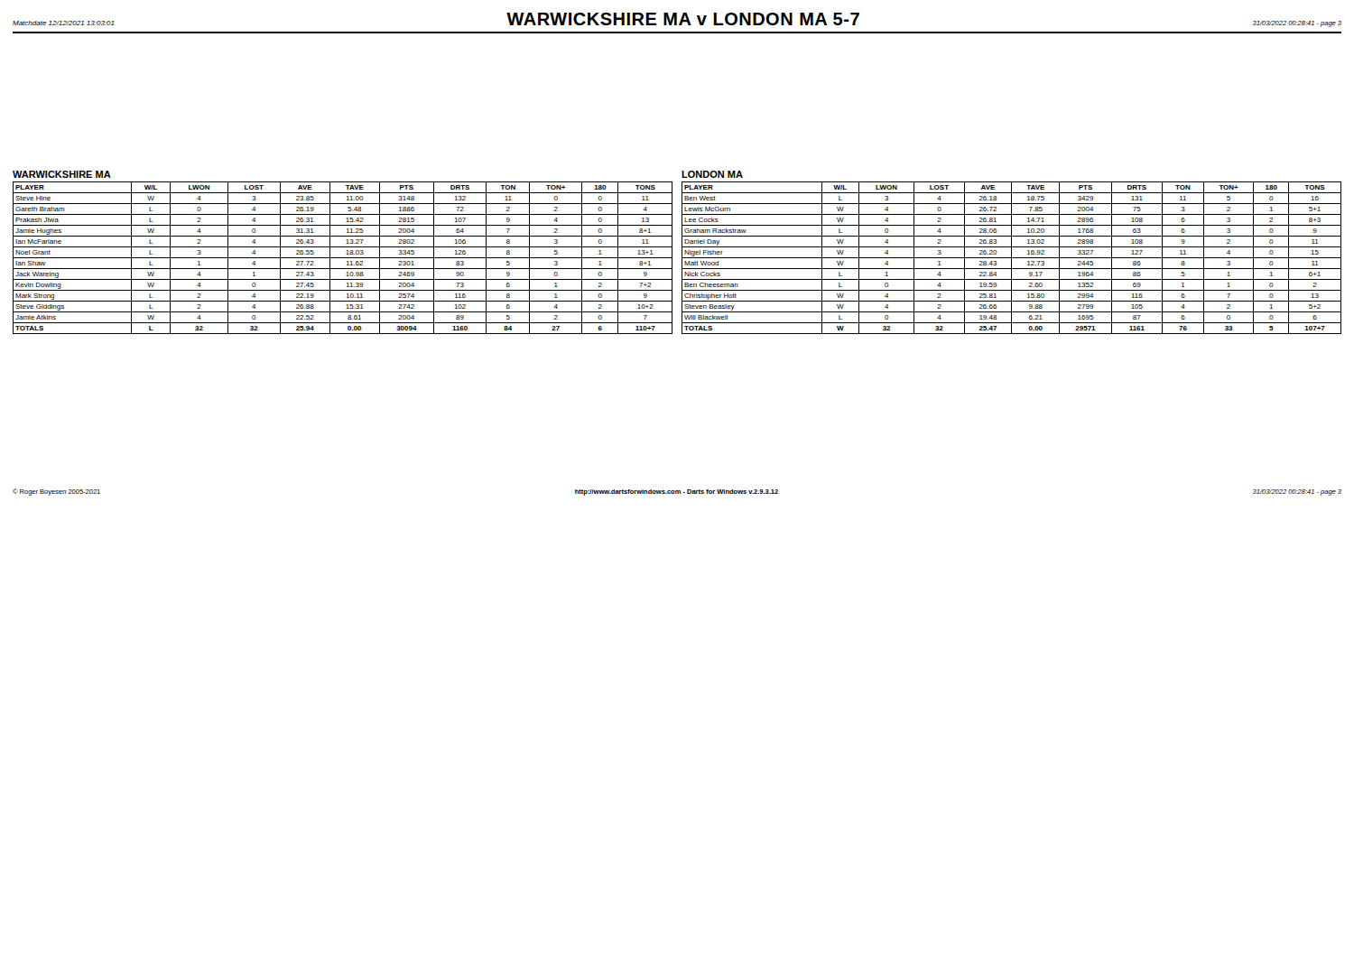Matchdate 12/12/2021 13:03:01
WARWICKSHIRE MA v LONDON MA 5-7
31/03/2022 00:28:41 - page 3
WARWICKSHIRE MA
| PLAYER | W/L | LWON | LOST | AVE | TAVE | PTS | DRTS | TON | TON+ | 180 | TONS |
| --- | --- | --- | --- | --- | --- | --- | --- | --- | --- | --- | --- |
| Steve Hine | W | 4 | 3 | 23.85 | 11.00 | 3148 | 132 | 11 | 0 | 0 | 11 |
| Gareth Braham | L | 0 | 4 | 26.19 | 5.48 | 1886 | 72 | 2 | 2 | 0 | 4 |
| Prakash Jiwa | L | 2 | 4 | 26.31 | 15.42 | 2815 | 107 | 9 | 4 | 0 | 13 |
| Jamie Hughes | W | 4 | 0 | 31.31 | 11.25 | 2004 | 64 | 7 | 2 | 0 | 8+1 |
| Ian McFarlane | L | 2 | 4 | 26.43 | 13.27 | 2802 | 106 | 8 | 3 | 0 | 11 |
| Noel Grant | L | 3 | 4 | 26.55 | 18.03 | 3345 | 126 | 8 | 5 | 1 | 13+1 |
| Ian Shaw | L | 1 | 4 | 27.72 | 11.62 | 2301 | 83 | 5 | 3 | 1 | 8+1 |
| Jack Wareing | W | 4 | 1 | 27.43 | 10.98 | 2469 | 90 | 9 | 0 | 0 | 9 |
| Kevin Dowling | W | 4 | 0 | 27.45 | 11.39 | 2004 | 73 | 6 | 1 | 2 | 7+2 |
| Mark Strong | L | 2 | 4 | 22.19 | 10.11 | 2574 | 116 | 8 | 1 | 0 | 9 |
| Steve Giddings | L | 2 | 4 | 26.88 | 15.31 | 2742 | 102 | 6 | 4 | 2 | 10+2 |
| Jamie Atkins | W | 4 | 0 | 22.52 | 8.61 | 2004 | 89 | 5 | 2 | 0 | 7 |
| TOTALS | L | 32 | 32 | 25.94 | 0.00 | 30094 | 1160 | 84 | 27 | 6 | 110+7 |
LONDON MA
| PLAYER | W/L | LWON | LOST | AVE | TAVE | PTS | DRTS | TON | TON+ | 180 | TONS |
| --- | --- | --- | --- | --- | --- | --- | --- | --- | --- | --- | --- |
| Ben West | L | 3 | 4 | 26.18 | 18.75 | 3429 | 131 | 11 | 5 | 0 | 16 |
| Lewis McGurn | W | 4 | 0 | 26.72 | 7.85 | 2004 | 75 | 3 | 2 | 1 | 5+1 |
| Lee Cocks | W | 4 | 2 | 26.81 | 14.71 | 2896 | 108 | 6 | 3 | 2 | 8+3 |
| Graham Rackstraw | L | 0 | 4 | 28.06 | 10.20 | 1768 | 63 | 6 | 3 | 0 | 9 |
| Daniel Day | W | 4 | 2 | 26.83 | 13.02 | 2898 | 108 | 9 | 2 | 0 | 11 |
| Nigel Fisher | W | 4 | 3 | 26.20 | 16.92 | 3327 | 127 | 11 | 4 | 0 | 15 |
| Matt Wood | W | 4 | 1 | 28.43 | 12.73 | 2445 | 86 | 8 | 3 | 0 | 11 |
| Nick Cocks | L | 1 | 4 | 22.84 | 9.17 | 1964 | 86 | 5 | 1 | 1 | 6+1 |
| Ben Cheeseman | L | 0 | 4 | 19.59 | 2.60 | 1352 | 69 | 1 | 1 | 0 | 2 |
| Christopher Holt | W | 4 | 2 | 25.81 | 15.80 | 2994 | 116 | 6 | 7 | 0 | 13 |
| Steven Beasley | W | 4 | 2 | 26.66 | 9.88 | 2799 | 105 | 4 | 2 | 1 | 5+2 |
| Will Blackwell | L | 0 | 4 | 19.48 | 6.21 | 1695 | 87 | 6 | 0 | 0 | 6 |
| TOTALS | W | 32 | 32 | 25.47 | 0.00 | 29571 | 1161 | 76 | 33 | 5 | 107+7 |
© Roger Boyesen 2005-2021
http://www.dartsforwindows.com - Darts for Windows v.2.9.3.12
31/03/2022 00:28:41 - page 3